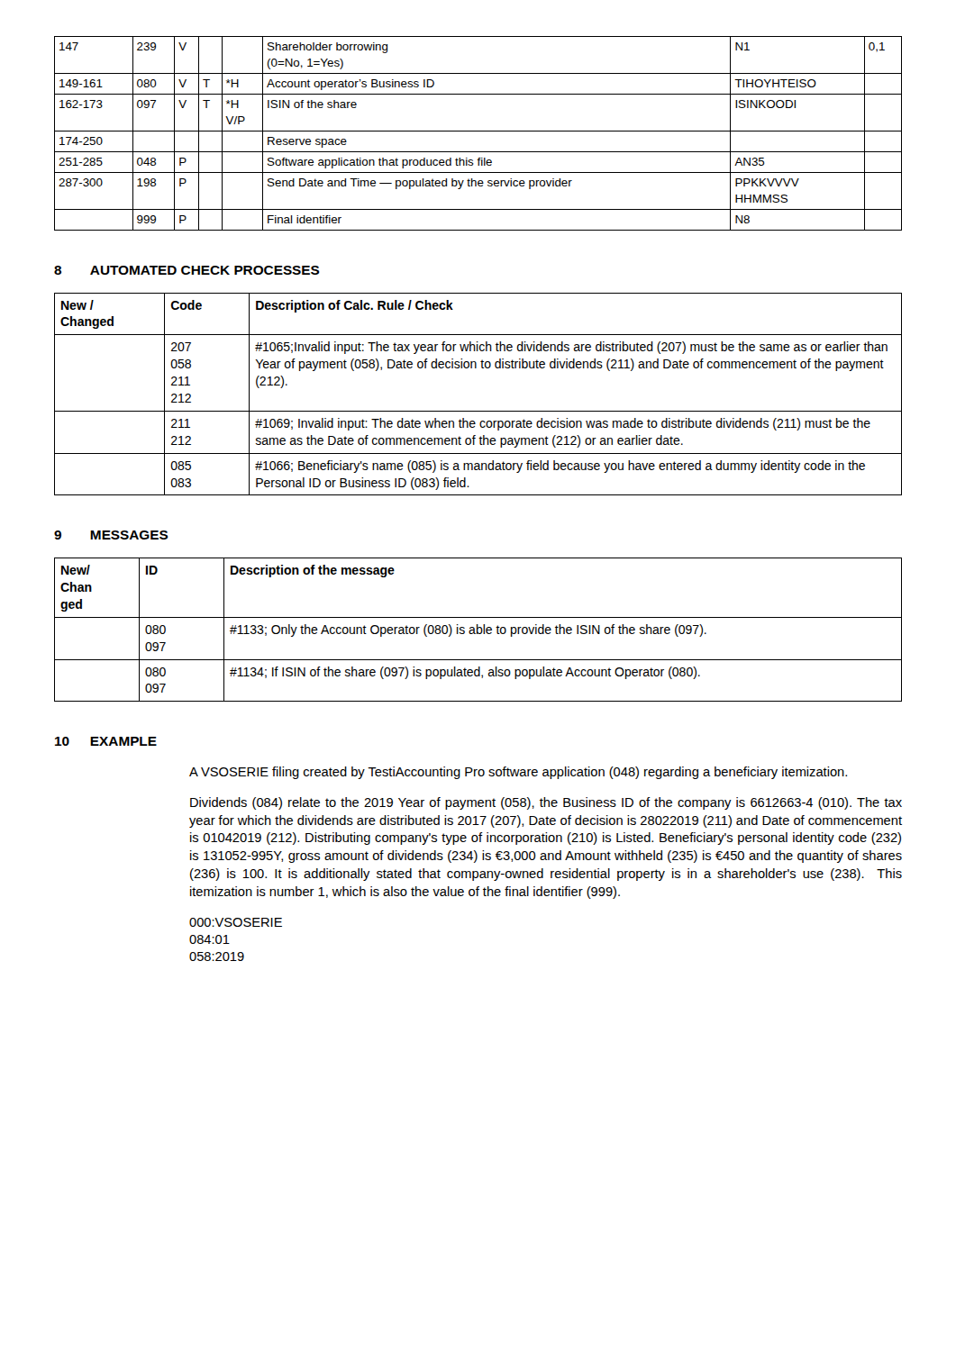| 147 | 239 | V | | | Shareholder borrowing (0=No, 1=Yes) | N1 | 0,1 |
| 149-161 | 080 | V | T | *H | Account operator’s Business ID | TIHOYHTEISO | |
| 162-173 | 097 | V | T | *H V/P | ISIN of the share | ISINKOODI | |
| 174-250 | | | | | Reserve space | | |
| 251-285 | 048 | P | | | Software application that produced this file | AN35 | |
| 287-300 | 198 | P | | | Send Date and Time — populated by the service provider | PPKKVVVV HHMMSS | |
| | 999 | P | | | Final identifier | N8 | |
8 AUTOMATED CHECK PROCESSES
| New / Changed | Code | Description of Calc. Rule / Check |
| --- | --- | --- |
| | 207 058 211 212 | #1065;Invalid input: The tax year for which the dividends are distributed (207) must be the same as or earlier than Year of payment (058), Date of decision to distribute dividends (211) and Date of commencement of the payment (212). |
| | 211 212 | #1069; Invalid input: The date when the corporate decision was made to distribute dividends (211) must be the same as the Date of commencement of the payment (212) or an earlier date. |
| | 085 083 | #1066; Beneficiary's name (085) is a mandatory field because you have entered a dummy identity code in the Personal ID or Business ID (083) field. |
9 MESSAGES
| New/ Chan ged | ID | Description of the message |
| --- | --- | --- |
| | 080 097 | #1133; Only the Account Operator (080) is able to provide the ISIN of the share (097). |
| | 080 097 | #1134; If ISIN of the share (097) is populated, also populate Account Operator (080). |
10 EXAMPLE
A VSOSERIE filing created by TestiAccounting Pro software application (048) regarding a beneficiary itemization.
Dividends (084) relate to the 2019 Year of payment (058), the Business ID of the company is 6612663-4 (010). The tax year for which the dividends are distributed is 2017 (207), Date of decision is 28022019 (211) and Date of commencement is 01042019 (212). Distributing company's type of incorporation (210) is Listed. Beneficiary's personal identity code (232) is 131052-995Y, gross amount of dividends (234) is €3,000 and Amount withheld (235) is €450 and the quantity of shares (236) is 100. It is additionally stated that company-owned residential property is in a shareholder's use (238). This itemization is number 1, which is also the value of the final identifier (999).
000:VSOSERIE
084:01
058:2019